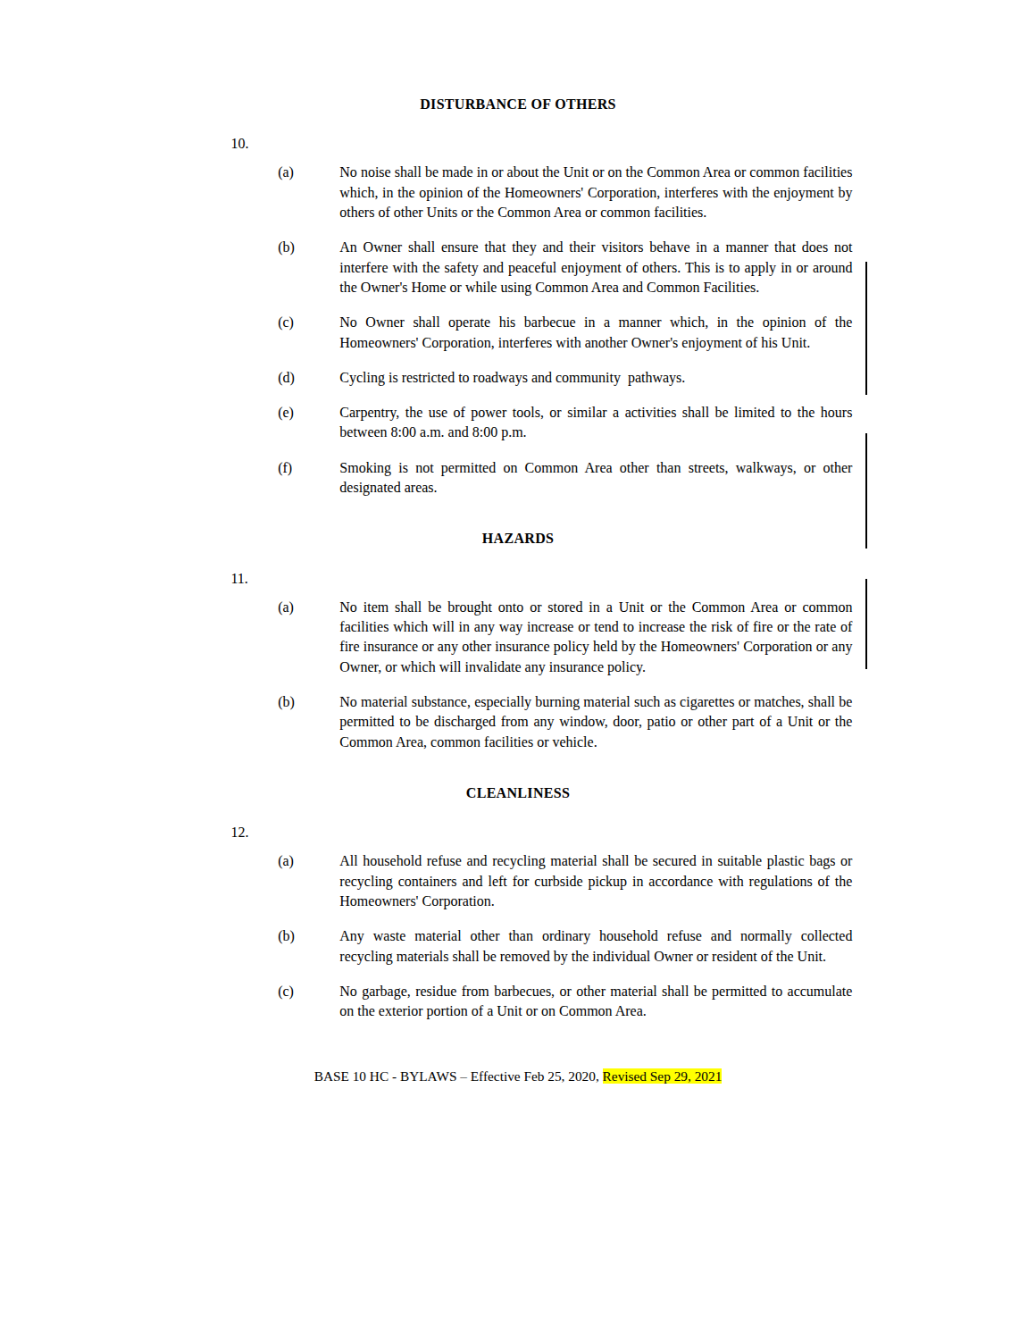Disturbance of Others
10.
| (a) | No noise shall be made in or about the Unit or on the Common Area or common facilities which, in the opinion of the Homeowners' Corporation, interferes with the enjoyment by others of other Units or the Common Area or common facilities. |
| (b) | An Owner shall ensure that they and their visitors behave in a manner that does not interfere with the safety and peaceful enjoyment of others. This is to apply in or around the Owner's Home or while using Common Area and Common Facilities. |
| (c) | No Owner shall operate his barbecue in a manner which, in the opinion of the Homeowners' Corporation, interferes with another Owner's enjoyment of his Unit. |
| (d) | Cycling is restricted to roadways and community pathways. |
| (e) | Carpentry, the use of power tools, or similar a activities shall be limited to the hours between 8:00 a.m. and 8:00 p.m. |
| (f) | Smoking is not permitted on Common Area other than streets, walkways, or other designated areas. |
Hazards
11.
| (a) | No item shall be brought onto or stored in a Unit or the Common Area or common facilities which will in any way increase or tend to increase the risk of fire or the rate of fire insurance or any other insurance policy held by the Homeowners' Corporation or any Owner, or which will invalidate any insurance policy. |
| (b) | No material substance, especially burning material such as cigarettes or matches, shall be permitted to be discharged from any window, door, patio or other part of a Unit or the Common Area, common facilities or vehicle. |
Cleanliness
12.
| (a) | All household refuse and recycling material shall be secured in suitable plastic bags or recycling containers and left for curbside pickup in accordance with regulations of the Homeowners' Corporation. |
| (b) | Any waste material other than ordinary household refuse and normally collected recycling materials shall be removed by the individual Owner or resident of the Unit. |
| (c) | No garbage, residue from barbecues, or other material shall be permitted to accumulate on the exterior portion of a Unit or on Common Area. |
BASE 10 HC - BYLAWS – Effective Feb 25, 2020, Revised Sep 29, 2021